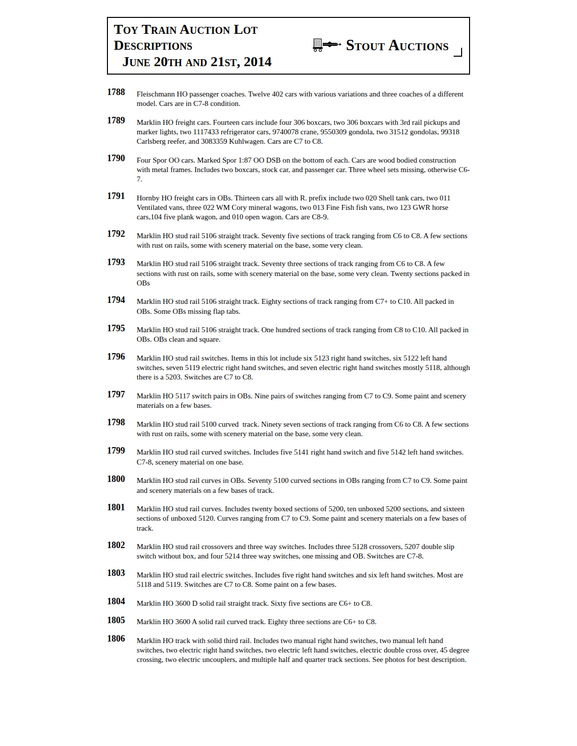Toy Train Auction Lot Descriptions
June 20th and 21st, 2014
Stout Auctions
1788
Fleischmann HO passenger coaches. Twelve 402 cars with various variations and three coaches of a different model. Cars are in C7-8 condition.
1789
Marklin HO freight cars. Fourteen cars include four 306 boxcars, two 306 boxcars with 3rd rail pickups and marker lights, two 1117433 refrigerator cars, 9740078 crane, 9550309 gondola, two 31512 gondolas, 99318 Carlsberg reefer, and 3083359 Kuhlwagen. Cars are C7 to C8.
1790
Four Spor OO cars. Marked Spor 1:87 OO DSB on the bottom of each. Cars are wood bodied construction with metal frames. Includes two boxcars, stock car, and passenger car. Three wheel sets missing, otherwise C6-7.
1791
Hornby HO freight cars in OBs. Thirteen cars all with R. prefix include two 020 Shell tank cars, two 011 Ventilated vans, three 022 WM Cory mineral wagons, two 013 Fine Fish fish vans, two 123 GWR horse cars,104 five plank wagon, and 010 open wagon. Cars are C8-9.
1792
Marklin HO stud rail 5106 straight track. Seventy five sections of track ranging from C6 to C8. A few sections with rust on rails, some with scenery material on the base, some very clean.
1793
Marklin HO stud rail 5106 straight track. Seventy three sections of track ranging from C6 to C8. A few sections with rust on rails, some with scenery material on the base, some very clean. Twenty sections packed in OBs
1794
Marklin HO stud rail 5106 straight track. Eighty sections of track ranging from C7+ to C10. All packed in OBs. Some OBs missing flap tabs.
1795
Marklin HO stud rail 5106 straight track. One hundred sections of track ranging from C8 to C10. All packed in OBs. OBs clean and square.
1796
Marklin HO stud rail switches. Items in this lot include six 5123 right hand switches, six 5122 left hand switches, seven 5119 electric right hand switches, and seven electric right hand switches mostly 5118, although there is a 5203. Switches are C7 to C8.
1797
Marklin HO 5117 switch pairs in OBs. Nine pairs of switches ranging from C7 to C9. Some paint and scenery materials on a few bases.
1798
Marklin HO stud rail 5100 curved track. Ninety seven sections of track ranging from C6 to C8. A few sections with rust on rails, some with scenery material on the base, some very clean.
1799
Marklin HO stud rail curved switches. Includes five 5141 right hand switch and five 5142 left hand switches. C7-8, scenery material on one base.
1800
Marklin HO stud rail curves in OBs. Seventy 5100 curved sections in OBs ranging from C7 to C9. Some paint and scenery materials on a few bases of track.
1801
Marklin HO stud rail curves. Includes twenty boxed sections of 5200, ten unboxed 5200 sections, and sixteen sections of unboxed 5120. Curves ranging from C7 to C9. Some paint and scenery materials on a few bases of track.
1802
Marklin HO stud rail crossovers and three way switches. Includes three 5128 crossovers, 5207 double slip switch without box, and four 5214 three way switches, one missing and OB. Switches are C7-8.
1803
Marklin HO stud rail electric switches. Includes five right hand switches and six left hand switches. Most are 5118 and 5119. Switches are C7 to C8. Some paint on a few bases.
1804
Marklin HO 3600 D solid rail straight track. Sixty five sections are C6+ to C8.
1805
Marklin HO 3600 A solid rail curved track. Eighty three sections are C6+ to C8.
1806
Marklin HO track with solid third rail. Includes two manual right hand switches, two manual left hand switches, two electric right hand switches, two electric left hand switches, electric double cross over, 45 degree crossing, two electric uncouplers, and multiple half and quarter track sections. See photos for best description.